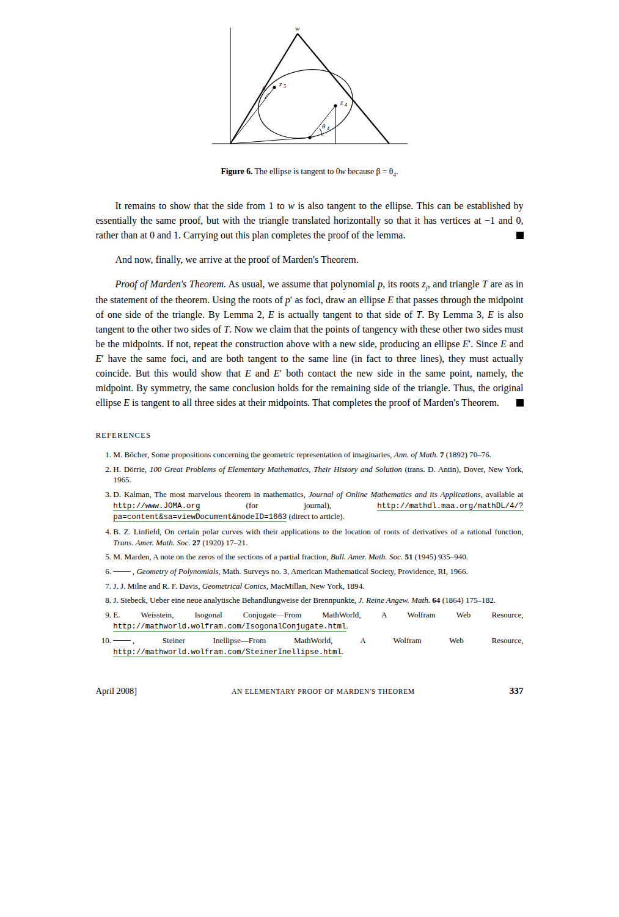z 5 z 4 β θ 4 w
Figure 6. The ellipse is tangent to 0w because β = θ4.
It remains to show that the side from 1 to w is also tangent to the ellipse. This can be established by essentially the same proof, but with the triangle translated horizontally so that it has vertices at −1 and 0, rather than at 0 and 1. Carrying out this plan completes the proof of the lemma.
And now, finally, we arrive at the proof of Marden's Theorem.
Proof of Marden's Theorem. As usual, we assume that polynomial p, its roots zj, and triangle T are as in the statement of the theorem. Using the roots of p′ as foci, draw an ellipse E that passes through the midpoint of one side of the triangle. By Lemma 2, E is actually tangent to that side of T. By Lemma 3, E is also tangent to the other two sides of T. Now we claim that the points of tangency with these other two sides must be the midpoints. If not, repeat the construction above with a new side, producing an ellipse E′. Since E and E′ have the same foci, and are both tangent to the same line (in fact to three lines), they must actually coincide. But this would show that E and E′ both contact the new side in the same point, namely, the midpoint. By symmetry, the same conclusion holds for the remaining side of the triangle. Thus, the original ellipse E is tangent to all three sides at their midpoints. That completes the proof of Marden's Theorem.
References
M. Bôcher, Some propositions concerning the geometric representation of imaginaries, Ann. of Math. 7 (1892) 70–76.
H. Dörrie, 100 Great Problems of Elementary Mathematics, Their History and Solution (trans. D. Antin), Dover, New York, 1965.
D. Kalman, The most marvelous theorem in mathematics, Journal of Online Mathematics and its Applications, available at http://www.JOMA.org (for journal), http://mathdl.maa.org/mathDL/4/?pa=content&sa=viewDocument&nodeID=1663 (direct to article).
B. Z. Linfield, On certain polar curves with their applications to the location of roots of derivatives of a rational function, Trans. Amer. Math. Soc. 27 (1920) 17–21.
M. Marden, A note on the zeros of the sections of a partial fraction, Bull. Amer. Math. Soc. 51 (1945) 935–940.
, Geometry of Polynomials, Math. Surveys no. 3, American Mathematical Society, Providence, RI, 1966.
J. J. Milne and R. F. Davis, Geometrical Conics, MacMillan, New York, 1894.
J. Siebeck, Ueber eine neue analytische Behandlungweise der Brennpunkte, J. Reine Angew. Math. 64 (1864) 175–182.
E. Weisstein, Isogonal Conjugate—From MathWorld, A Wolfram Web Resource, http://mathworld.wolfram.com/IsogonalConjugate.html.
, Steiner Inellipse—From MathWorld, A Wolfram Web Resource, http://mathworld.wolfram.com/SteinerInellipse.html.
April 2008] An Elementary Proof of Marden's Theorem 337